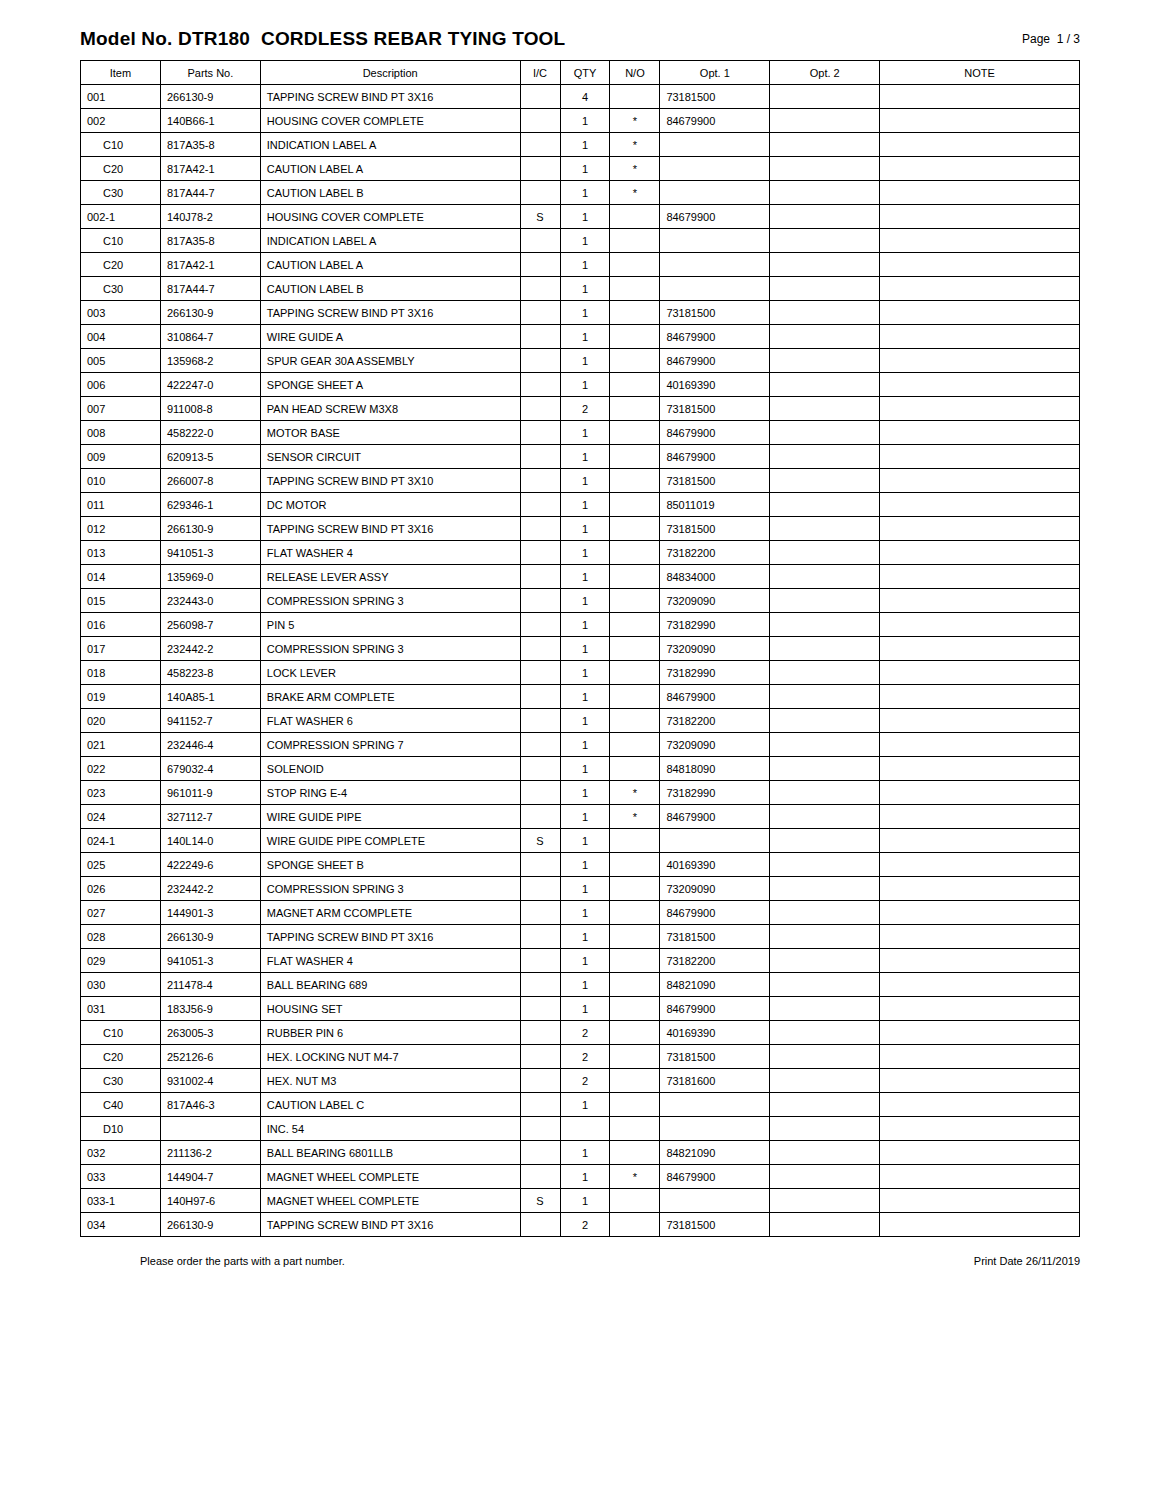Model No. DTR180 CORDLESS REBAR TYING TOOL
Page 1 / 3
| Item | Parts No. | Description | I/C | QTY | N/O | Opt. 1 | Opt. 2 | NOTE |
| --- | --- | --- | --- | --- | --- | --- | --- | --- |
| 001 | 266130-9 | TAPPING SCREW BIND PT 3X16 | | 4 | | 73181500 | | |
| 002 | 140B66-1 | HOUSING COVER COMPLETE | | 1 | * | 84679900 | | |
| C10 | 817A35-8 | INDICATION LABEL A | | 1 | * | | | |
| C20 | 817A42-1 | CAUTION LABEL A | | 1 | * | | | |
| C30 | 817A44-7 | CAUTION LABEL B | | 1 | * | | | |
| 002-1 | 140J78-2 | HOUSING COVER COMPLETE | S | 1 | | 84679900 | | |
| C10 | 817A35-8 | INDICATION LABEL A | | 1 | | | | |
| C20 | 817A42-1 | CAUTION LABEL A | | 1 | | | | |
| C30 | 817A44-7 | CAUTION LABEL B | | 1 | | | | |
| 003 | 266130-9 | TAPPING SCREW BIND PT 3X16 | | 1 | | 73181500 | | |
| 004 | 310864-7 | WIRE GUIDE A | | 1 | | 84679900 | | |
| 005 | 135968-2 | SPUR GEAR 30A ASSEMBLY | | 1 | | 84679900 | | |
| 006 | 422247-0 | SPONGE SHEET A | | 1 | | 40169390 | | |
| 007 | 911008-8 | PAN HEAD SCREW M3X8 | | 2 | | 73181500 | | |
| 008 | 458222-0 | MOTOR BASE | | 1 | | 84679900 | | |
| 009 | 620913-5 | SENSOR CIRCUIT | | 1 | | 84679900 | | |
| 010 | 266007-8 | TAPPING SCREW BIND PT 3X10 | | 1 | | 73181500 | | |
| 011 | 629346-1 | DC MOTOR | | 1 | | 85011019 | | |
| 012 | 266130-9 | TAPPING SCREW BIND PT 3X16 | | 1 | | 73181500 | | |
| 013 | 941051-3 | FLAT WASHER 4 | | 1 | | 73182200 | | |
| 014 | 135969-0 | RELEASE LEVER ASSY | | 1 | | 84834000 | | |
| 015 | 232443-0 | COMPRESSION SPRING 3 | | 1 | | 73209090 | | |
| 016 | 256098-7 | PIN 5 | | 1 | | 73182990 | | |
| 017 | 232442-2 | COMPRESSION SPRING 3 | | 1 | | 73209090 | | |
| 018 | 458223-8 | LOCK LEVER | | 1 | | 73182990 | | |
| 019 | 140A85-1 | BRAKE ARM COMPLETE | | 1 | | 84679900 | | |
| 020 | 941152-7 | FLAT WASHER 6 | | 1 | | 73182200 | | |
| 021 | 232446-4 | COMPRESSION SPRING 7 | | 1 | | 73209090 | | |
| 022 | 679032-4 | SOLENOID | | 1 | | 84818090 | | |
| 023 | 961011-9 | STOP RING E-4 | | 1 | * | 73182990 | | |
| 024 | 327112-7 | WIRE GUIDE PIPE | | 1 | * | 84679900 | | |
| 024-1 | 140L14-0 | WIRE GUIDE PIPE COMPLETE | S | 1 | | | | |
| 025 | 422249-6 | SPONGE SHEET B | | 1 | | 40169390 | | |
| 026 | 232442-2 | COMPRESSION SPRING 3 | | 1 | | 73209090 | | |
| 027 | 144901-3 | MAGNET ARM CCOMPLETE | | 1 | | 84679900 | | |
| 028 | 266130-9 | TAPPING SCREW BIND PT 3X16 | | 1 | | 73181500 | | |
| 029 | 941051-3 | FLAT WASHER 4 | | 1 | | 73182200 | | |
| 030 | 211478-4 | BALL BEARING 689 | | 1 | | 84821090 | | |
| 031 | 183J56-9 | HOUSING SET | | 1 | | 84679900 | | |
| C10 | 263005-3 | RUBBER PIN 6 | | 2 | | 40169390 | | |
| C20 | 252126-6 | HEX. LOCKING NUT M4-7 | | 2 | | 73181500 | | |
| C30 | 931002-4 | HEX. NUT M3 | | 2 | | 73181600 | | |
| C40 | 817A46-3 | CAUTION LABEL C | | 1 | | | | |
| D10 | | INC. 54 | | | | | | |
| 032 | 211136-2 | BALL BEARING 6801LLB | | 1 | | 84821090 | | |
| 033 | 144904-7 | MAGNET WHEEL COMPLETE | | 1 | * | 84679900 | | |
| 033-1 | 140H97-6 | MAGNET WHEEL COMPLETE | S | 1 | | | | |
| 034 | 266130-9 | TAPPING SCREW BIND PT 3X16 | | 2 | | 73181500 | | |
Please order the parts with a part number. Print Date 26/11/2019